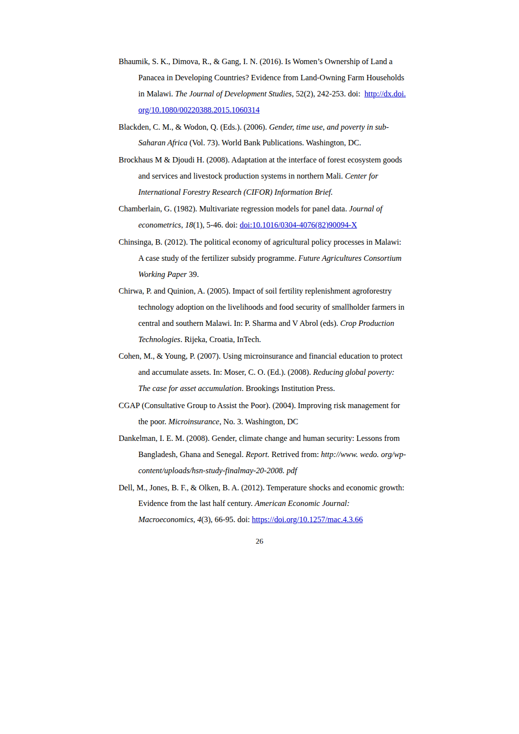Bhaumik, S. K., Dimova, R., & Gang, I. N. (2016). Is Women’s Ownership of Land a Panacea in Developing Countries? Evidence from Land-Owning Farm Households in Malawi. The Journal of Development Studies, 52(2), 242-253. doi: http://dx.doi.org/10.1080/00220388.2015.1060314
Blackden, C. M., & Wodon, Q. (Eds.). (2006). Gender, time use, and poverty in sub-Saharan Africa (Vol. 73). World Bank Publications. Washington, DC.
Brockhaus M & Djoudi H. (2008). Adaptation at the interface of forest ecosystem goods and services and livestock production systems in northern Mali. Center for International Forestry Research (CIFOR) Information Brief.
Chamberlain, G. (1982). Multivariate regression models for panel data. Journal of econometrics, 18(1), 5-46. doi: doi:10.1016/0304-4076(82)90094-X
Chinsinga, B. (2012). The political economy of agricultural policy processes in Malawi: A case study of the fertilizer subsidy programme. Future Agricultures Consortium Working Paper 39.
Chirwa, P. and Quinion, A. (2005). Impact of soil fertility replenishment agroforestry technology adoption on the livelihoods and food security of smallholder farmers in central and southern Malawi. In: P. Sharma and V Abrol (eds). Crop Production Technologies. Rijeka, Croatia, InTech.
Cohen, M., & Young, P. (2007). Using microinsurance and financial education to protect and accumulate assets. In: Moser, C. O. (Ed.). (2008). Reducing global poverty: The case for asset accumulation. Brookings Institution Press.
CGAP (Consultative Group to Assist the Poor). (2004). Improving risk management for the poor. Microinsurance, No. 3. Washington, DC
Dankelman, I. E. M. (2008). Gender, climate change and human security: Lessons from Bangladesh, Ghana and Senegal. Report. Retrived from: http://www. wedo. org/wp-content/uploads/hsn-study-finalmay-20-2008. pdf
Dell, M., Jones, B. F., & Olken, B. A. (2012). Temperature shocks and economic growth: Evidence from the last half century. American Economic Journal: Macroeconomics, 4(3), 66-95. doi: https://doi.org/10.1257/mac.4.3.66
26